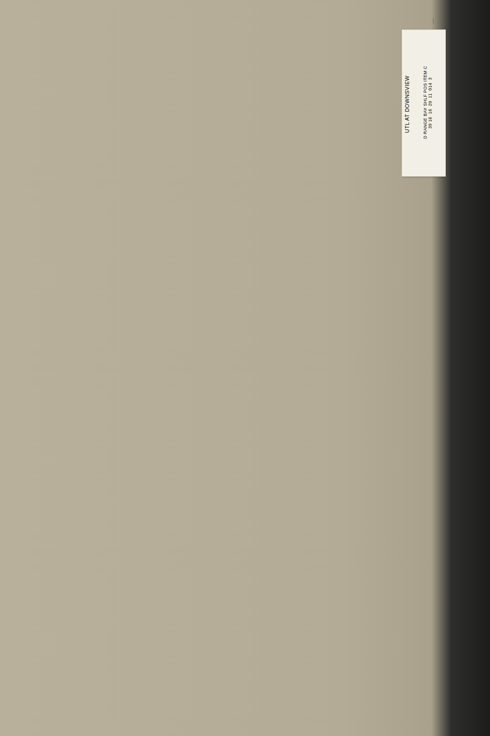UTL AT DOWNSVIEW
D RANGE BAY SHLF POS ITEM C
39 16 16 20 11 014 3